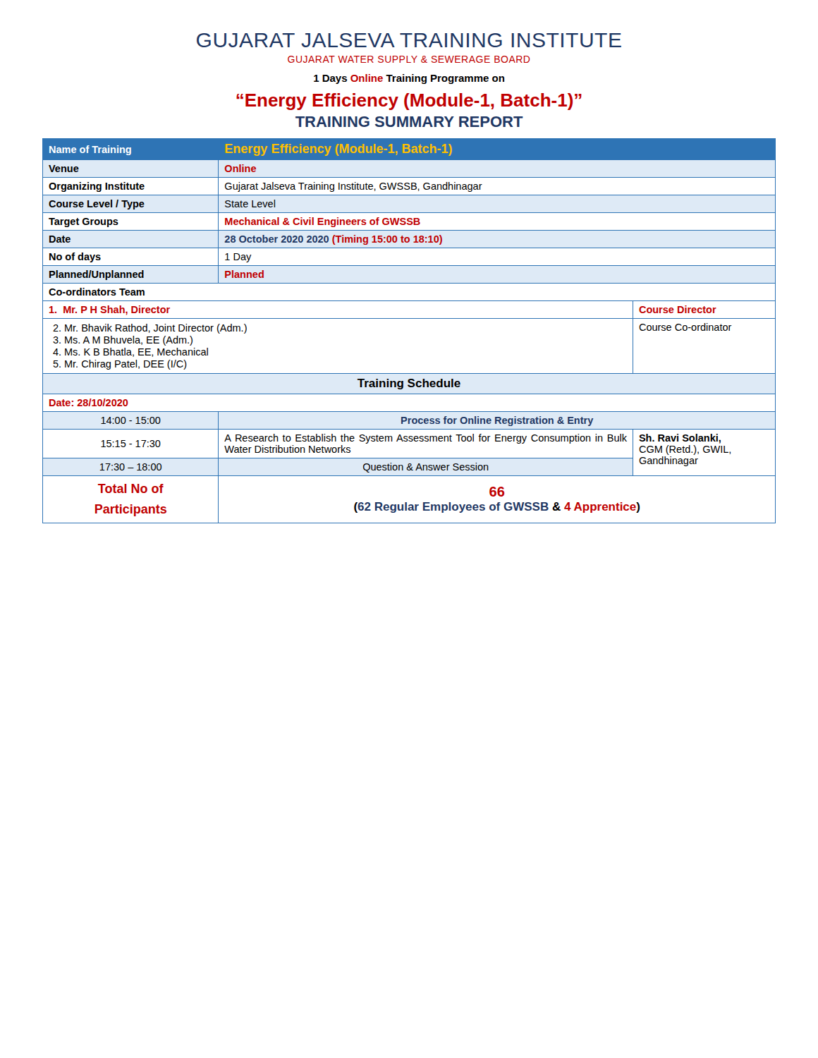GUJARAT JALSEVA TRAINING INSTITUTE
GUJARAT WATER SUPPLY & SEWERAGE BOARD
1 Days Online Training Programme on
“Energy Efficiency (Module-1, Batch-1)”
TRAINING SUMMARY REPORT
| Name of Training | Energy Efficiency (Module-1, Batch-1) |
| Venue | Online |
| Organizing Institute | Gujarat Jalseva Training Institute, GWSSB, Gandhinagar |
| Course Level / Type | State Level |
| Target Groups | Mechanical & Civil Engineers of GWSSB |
| Date | 28 October 2020 2020 (Timing 15:00 to 18:10) |
| No of days | 1 Day |
| Planned/Unplanned | Planned |
| Co-ordinators Team |
| 1. Mr. P H Shah, Director | Course Director |
| Mr. Bhavik Rathod, Joint Director (Adm.) Ms. A M Bhuvela, EE (Adm.) Ms. K B Bhatla, EE, Mechanical Mr. Chirag Patel, DEE (I/C) | Course Co-ordinator |
| Training Schedule |
| Date: 28/10/2020 |
| 14:00 - 15:00 | Process for Online Registration & Entry |
| 15:15 - 17:30 | A Research to Establish the System Assessment Tool for Energy Consumption in Bulk Water Distribution Networks | Sh. Ravi Solanki, CGM (Retd.), GWIL, Gandhinagar |
| 17:30 – 18:00 | Question & Answer Session |
| Total No of Participants | 66 ( 62 Regular Employees of GWSSB & 4 Apprentice ) |